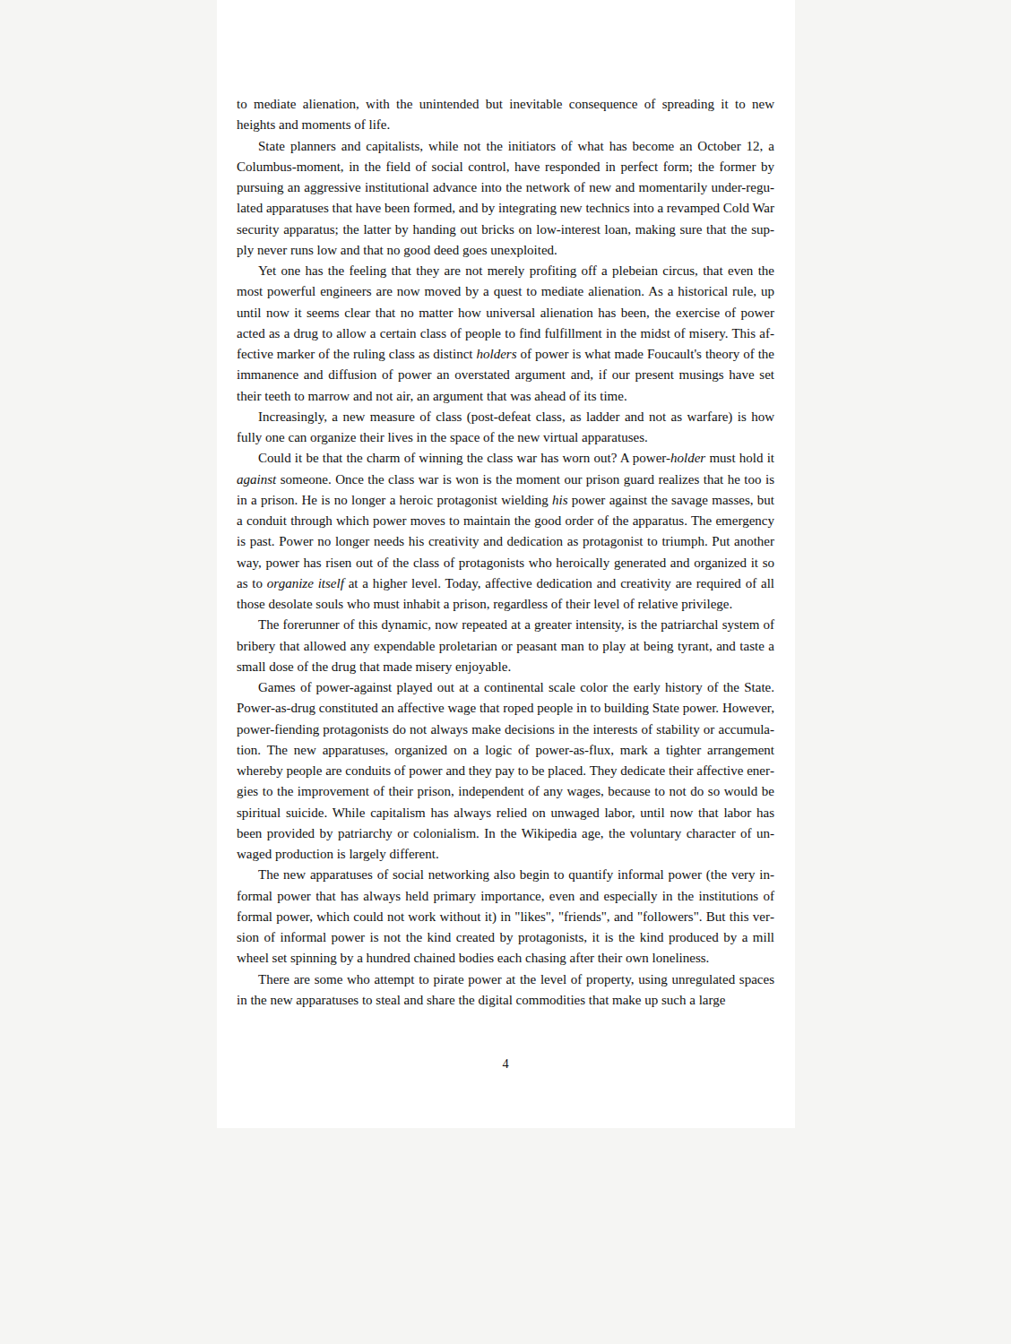to mediate alienation, with the unintended but inevitable consequence of spreading it to new heights and moments of life.
State planners and capitalists, while not the initiators of what has become an October 12, a Columbus-moment, in the field of social control, have responded in perfect form; the former by pursuing an aggressive institutional advance into the network of new and momentarily under-regulated apparatuses that have been formed, and by integrating new technics into a revamped Cold War security apparatus; the latter by handing out bricks on low-interest loan, making sure that the supply never runs low and that no good deed goes unexploited.
Yet one has the feeling that they are not merely profiting off a plebeian circus, that even the most powerful engineers are now moved by a quest to mediate alienation. As a historical rule, up until now it seems clear that no matter how universal alienation has been, the exercise of power acted as a drug to allow a certain class of people to find fulfillment in the midst of misery. This affective marker of the ruling class as distinct holders of power is what made Foucault's theory of the immanence and diffusion of power an overstated argument and, if our present musings have set their teeth to marrow and not air, an argument that was ahead of its time.
Increasingly, a new measure of class (post-defeat class, as ladder and not as warfare) is how fully one can organize their lives in the space of the new virtual apparatuses.
Could it be that the charm of winning the class war has worn out? A power-holder must hold it against someone. Once the class war is won is the moment our prison guard realizes that he too is in a prison. He is no longer a heroic protagonist wielding his power against the savage masses, but a conduit through which power moves to maintain the good order of the apparatus. The emergency is past. Power no longer needs his creativity and dedication as protagonist to triumph. Put another way, power has risen out of the class of protagonists who heroically generated and organized it so as to organize itself at a higher level. Today, affective dedication and creativity are required of all those desolate souls who must inhabit a prison, regardless of their level of relative privilege.
The forerunner of this dynamic, now repeated at a greater intensity, is the patriarchal system of bribery that allowed any expendable proletarian or peasant man to play at being tyrant, and taste a small dose of the drug that made misery enjoyable.
Games of power-against played out at a continental scale color the early history of the State. Power-as-drug constituted an affective wage that roped people in to building State power. However, power-fiending protagonists do not always make decisions in the interests of stability or accumulation. The new apparatuses, organized on a logic of power-as-flux, mark a tighter arrangement whereby people are conduits of power and they pay to be placed. They dedicate their affective energies to the improvement of their prison, independent of any wages, because to not do so would be spiritual suicide. While capitalism has always relied on unwaged labor, until now that labor has been provided by patriarchy or colonialism. In the Wikipedia age, the voluntary character of unwaged production is largely different.
The new apparatuses of social networking also begin to quantify informal power (the very informal power that has always held primary importance, even and especially in the institutions of formal power, which could not work without it) in "likes", "friends", and "followers". But this version of informal power is not the kind created by protagonists, it is the kind produced by a mill wheel set spinning by a hundred chained bodies each chasing after their own loneliness.
There are some who attempt to pirate power at the level of property, using unregulated spaces in the new apparatuses to steal and share the digital commodities that make up such a large
4